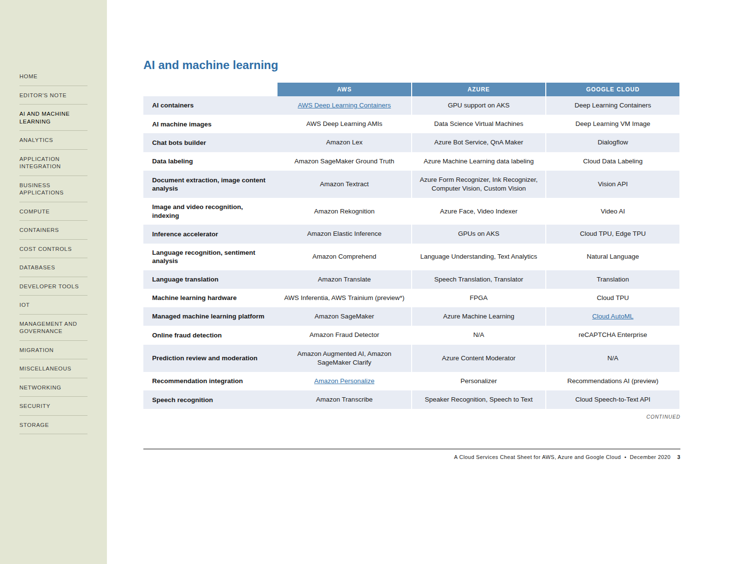Home Editor's Note AI and Machine Learning Analytics Application Integration Business Applications Compute Containers Cost Controls Databases Developer Tools IoT Management and Governance Migration Miscellaneous Networking Security Storage
AI and machine learning
| | AWS | Azure | Google Cloud |
| --- | --- | --- | --- |
| AI containers | AWS Deep Learning Containers | GPU support on AKS | Deep Learning Containers |
| AI machine images | AWS Deep Learning AMIs | Data Science Virtual Machines | Deep Learning VM Image |
| Chat bots builder | Amazon Lex | Azure Bot Service, QnA Maker | Dialogflow |
| Data labeling | Amazon SageMaker Ground Truth | Azure Machine Learning data labeling | Cloud Data Labeling |
| Document extraction, image content analysis | Amazon Textract | Azure Form Recognizer, Ink Recognizer, Computer Vision, Custom Vision | Vision API |
| Image and video recognition, indexing | Amazon Rekognition | Azure Face, Video Indexer | Video AI |
| Inference accelerator | Amazon Elastic Inference | GPUs on AKS | Cloud TPU, Edge TPU |
| Language recognition, sentiment analysis | Amazon Comprehend | Language Understanding, Text Analytics | Natural Language |
| Language translation | Amazon Translate | Speech Translation, Translator | Translation |
| Machine learning hardware | AWS Inferentia, AWS Trainium (preview*) | FPGA | Cloud TPU |
| Managed machine learning platform | Amazon SageMaker | Azure Machine Learning | Cloud AutoML |
| Online fraud detection | Amazon Fraud Detector | N/A | reCAPTCHA Enterprise |
| Prediction review and moderation | Amazon Augmented AI, Amazon SageMaker Clarify | Azure Content Moderator | N/A |
| Recommendation integration | Amazon Personalize | Personalizer | Recommendations AI (preview) |
| Speech recognition | Amazon Transcribe | Speaker Recognition, Speech to Text | Cloud Speech-to-Text API |
Continued
A Cloud Services Cheat Sheet for AWS, Azure and Google Cloud • December 2020 3